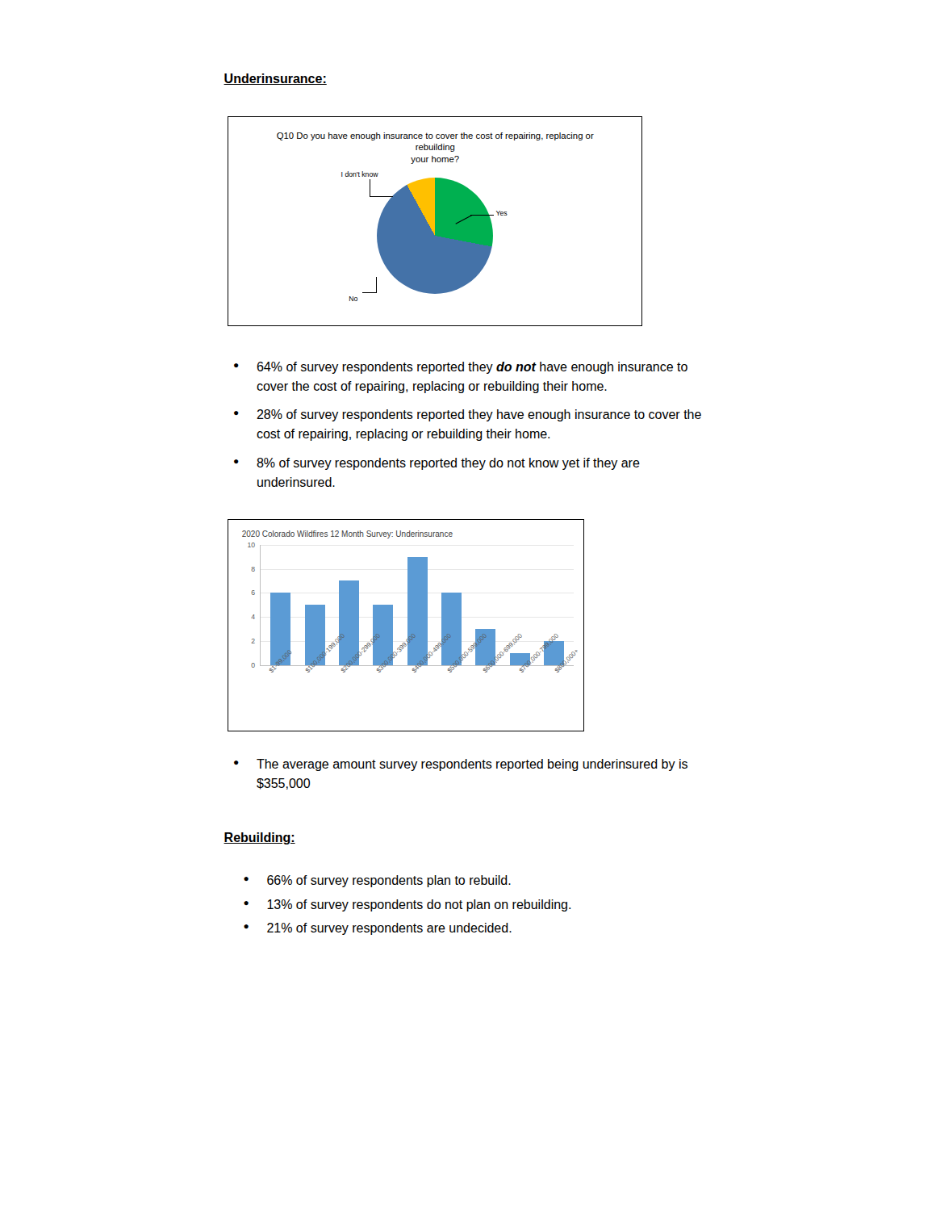Underinsurance:
Q10 Do you have enough insurance to cover the cost of repairing, replacing or rebuilding
your home?
I don't know Yes No
64% of survey respondents reported they do not have enough insurance to cover the cost of repairing, replacing or rebuilding their home.
28% of survey respondents reported they have enough insurance to cover the cost of repairing, replacing or rebuilding their home.
8% of survey respondents reported they do not know yet if they are underinsured.
2020 Colorado Wildfires 12 Month Survey: Underinsurance
10 8 6 4 2 0
$1-99,000 $100,000-199,000 $200,000-299,000 $300,000-399,000 $400,000-499,000 $500,000-599,000 $600,000-699,000 $700,000-799,000 $800,000+
The average amount survey respondents reported being underinsured by is $355,000
Rebuilding:
66% of survey respondents plan to rebuild.
13% of survey respondents do not plan on rebuilding.
21% of survey respondents are undecided.